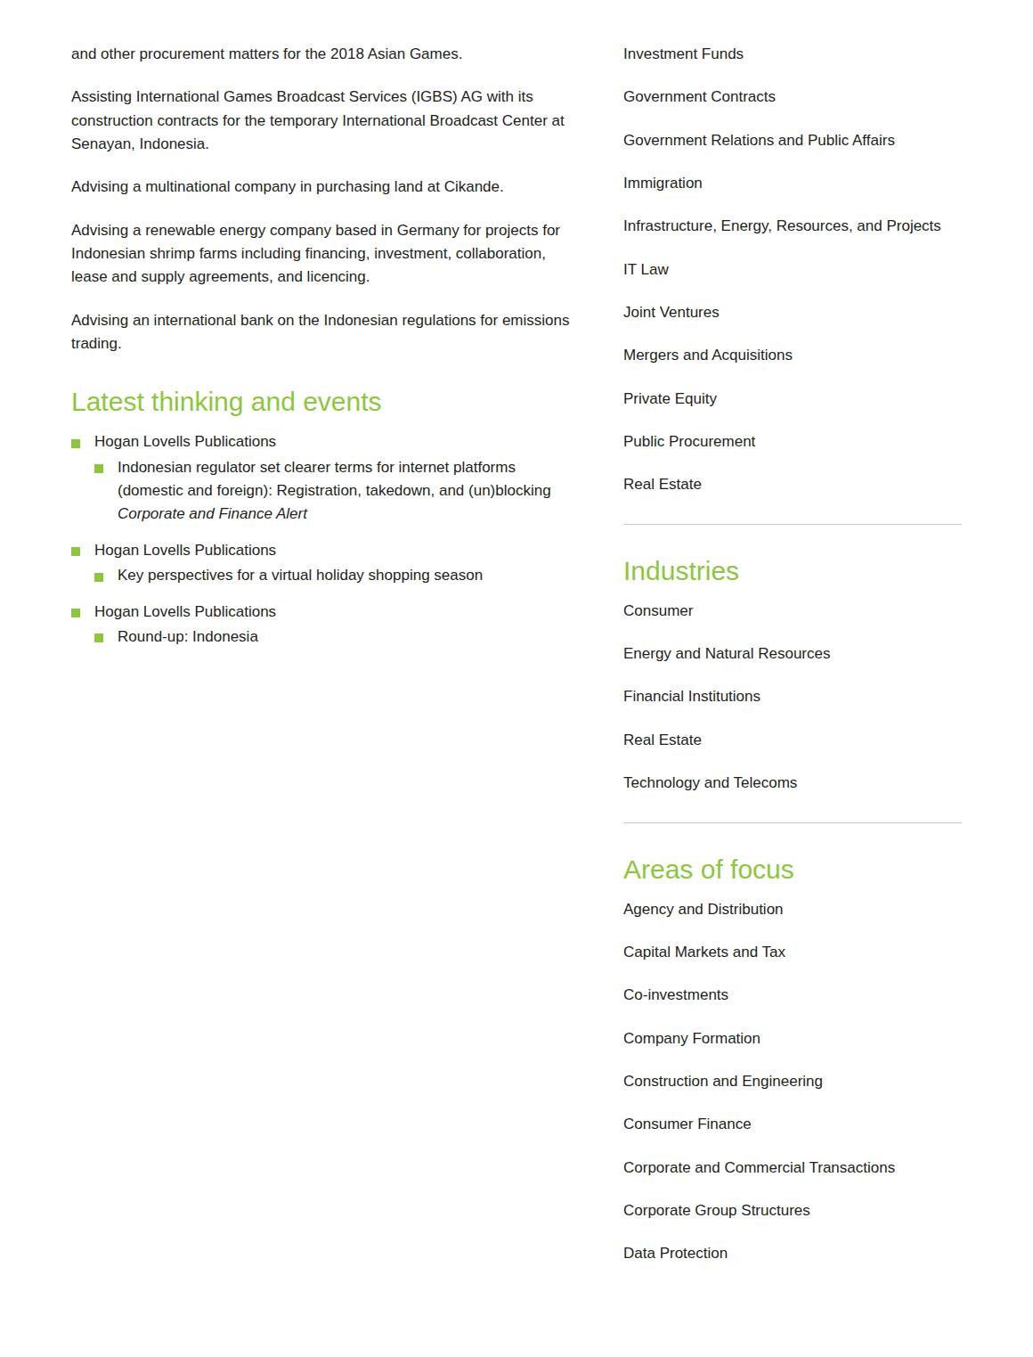and other procurement matters for the 2018 Asian Games.
Assisting International Games Broadcast Services (IGBS) AG with its construction contracts for the temporary International Broadcast Center at Senayan, Indonesia.
Advising a multinational company in purchasing land at Cikande.
Advising a renewable energy company based in Germany for projects for Indonesian shrimp farms including financing, investment, collaboration, lease and supply agreements, and licencing.
Advising an international bank on the Indonesian regulations for emissions trading.
Latest thinking and events
Hogan Lovells Publications
Indonesian regulator set clearer terms for internet platforms (domestic and foreign): Registration, takedown, and (un)blocking Corporate and Finance Alert
Hogan Lovells Publications
Key perspectives for a virtual holiday shopping season
Hogan Lovells Publications
Round-up: Indonesia
Investment Funds
Government Contracts
Government Relations and Public Affairs
Immigration
Infrastructure, Energy, Resources, and Projects
IT Law
Joint Ventures
Mergers and Acquisitions
Private Equity
Public Procurement
Real Estate
Industries
Consumer
Energy and Natural Resources
Financial Institutions
Real Estate
Technology and Telecoms
Areas of focus
Agency and Distribution
Capital Markets and Tax
Co-investments
Company Formation
Construction and Engineering
Consumer Finance
Corporate and Commercial Transactions
Corporate Group Structures
Data Protection